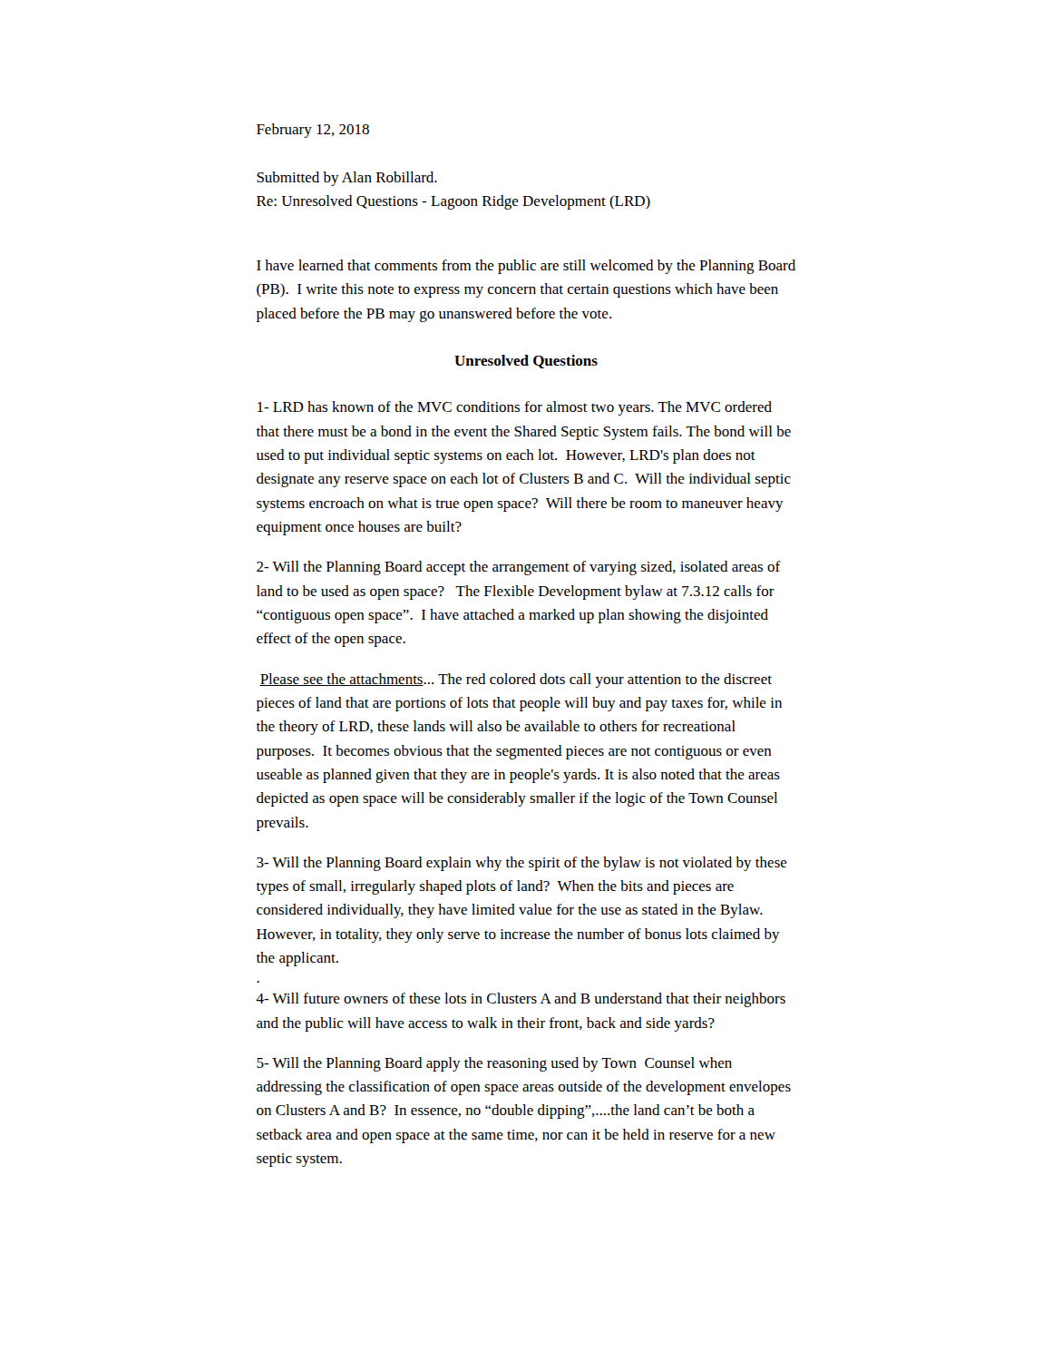February 12, 2018
Submitted by Alan Robillard.
Re: Unresolved Questions - Lagoon Ridge Development (LRD)
I have learned that comments from the public are still welcomed by the Planning Board (PB). I write this note to express my concern that certain questions which have been placed before the PB may go unanswered before the vote.
Unresolved Questions
1- LRD has known of the MVC conditions for almost two years. The MVC ordered that there must be a bond in the event the Shared Septic System fails. The bond will be used to put individual septic systems on each lot. However, LRD's plan does not designate any reserve space on each lot of Clusters B and C. Will the individual septic systems encroach on what is true open space? Will there be room to maneuver heavy equipment once houses are built?
2- Will the Planning Board accept the arrangement of varying sized, isolated areas of land to be used as open space? The Flexible Development bylaw at 7.3.12 calls for “contiguous open space”. I have attached a marked up plan showing the disjointed effect of the open space.
Please see the attachments... The red colored dots call your attention to the discreet pieces of land that are portions of lots that people will buy and pay taxes for, while in the theory of LRD, these lands will also be available to others for recreational purposes. It becomes obvious that the segmented pieces are not contiguous or even useable as planned given that they are in people's yards. It is also noted that the areas depicted as open space will be considerably smaller if the logic of the Town Counsel prevails.
3- Will the Planning Board explain why the spirit of the bylaw is not violated by these types of small, irregularly shaped plots of land? When the bits and pieces are considered individually, they have limited value for the use as stated in the Bylaw. However, in totality, they only serve to increase the number of bonus lots claimed by the applicant.
.
4- Will future owners of these lots in Clusters A and B understand that their neighbors and the public will have access to walk in their front, back and side yards?
5- Will the Planning Board apply the reasoning used by Town Counsel when addressing the classification of open space areas outside of the development envelopes on Clusters A and B? In essence, no “double dipping”,....the land can’t be both a setback area and open space at the same time, nor can it be held in reserve for a new septic system.